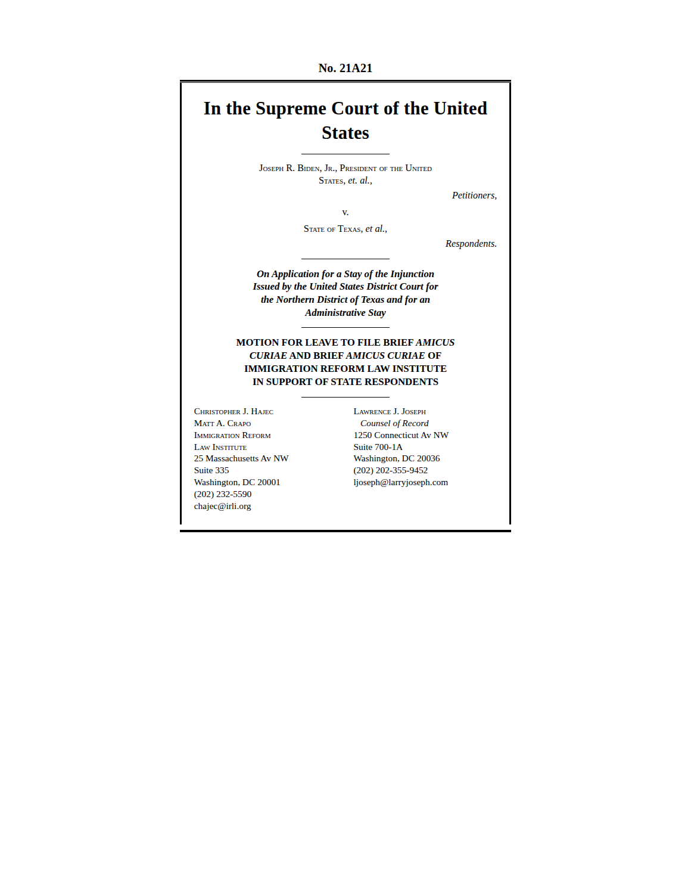No. 21A21
In the Supreme Court of the United States
Joseph R. Biden, Jr., President of the United
States, et. al.,
Petitioners,
v.
State of Texas, et al.,
Respondents.
On Application for a Stay of the Injunction
Issued by the United States District Court for
the Northern District of Texas and for an
Administrative Stay
MOTION FOR LEAVE TO FILE BRIEF AMICUS
CURIAE AND BRIEF AMICUS CURIAE OF
IMMIGRATION REFORM LAW INSTITUTE
IN SUPPORT OF STATE RESPONDENTS
Christopher J. Hajec
Matt A. Crapo
Immigration Reform
Law Institute
25 Massachusetts Av NW
Suite 335
Washington, DC 20001
(202) 232-5590
chajec@irli.org
Lawrence J. Joseph
Counsel of Record
1250 Connecticut Av NW
Suite 700-1A
Washington, DC 20036
(202) 202-355-9452
ljoseph@larryjoseph.com